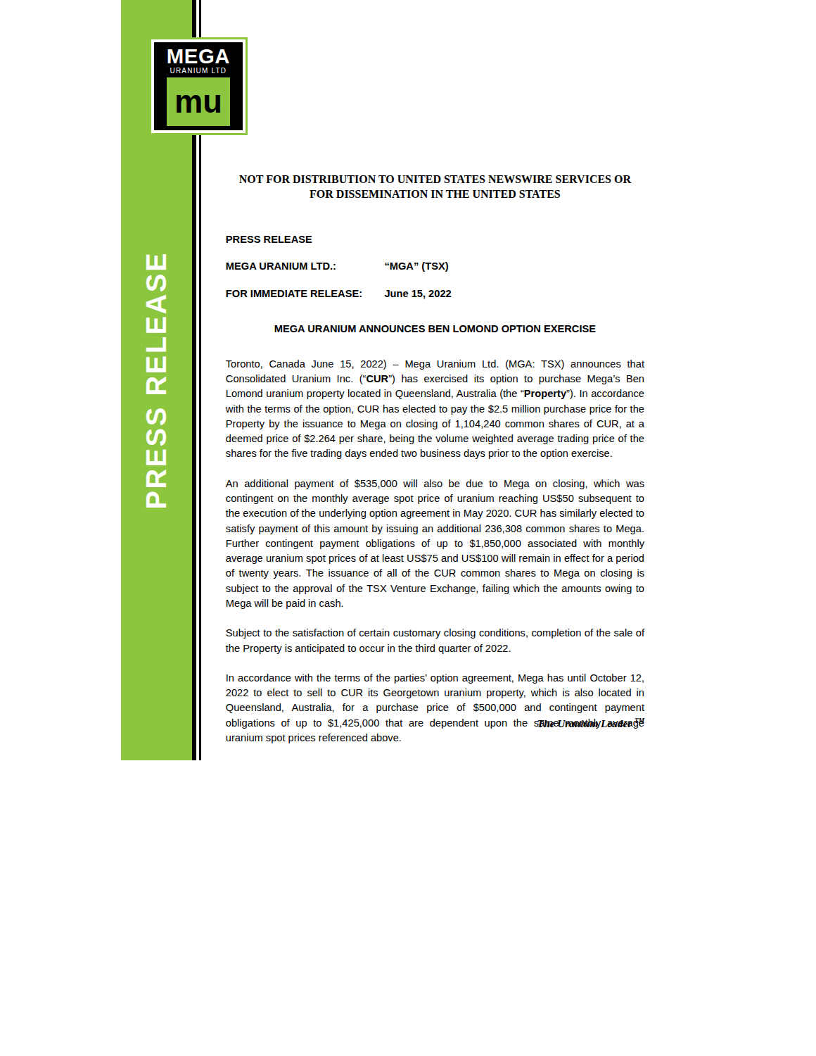PRESS RELEASE
MEGA
URANIUM LTD
mu
NOT FOR DISTRIBUTION TO UNITED STATES NEWSWIRE SERVICES OR
FOR DISSEMINATION IN THE UNITED STATES
PRESS RELEASE
MEGA URANIUM LTD.:“MGA” (TSX)
FOR IMMEDIATE RELEASE: June 15, 2022
MEGA URANIUM ANNOUNCES BEN LOMOND OPTION EXERCISE
Toronto, Canada June 15, 2022) – Mega Uranium Ltd. (MGA: TSX) announces that Consolidated Uranium Inc. (“CUR”) has exercised its option to purchase Mega’s Ben Lomond uranium property located in Queensland, Australia (the “Property”). In accordance with the terms of the option, CUR has elected to pay the $2.5 million purchase price for the Property by the issuance to Mega on closing of 1,104,240 common shares of CUR, at a deemed price of $2.264 per share, being the volume weighted average trading price of the shares for the five trading days ended two business days prior to the option exercise.
An additional payment of $535,000 will also be due to Mega on closing, which was contingent on the monthly average spot price of uranium reaching US$50 subsequent to the execution of the underlying option agreement in May 2020. CUR has similarly elected to satisfy payment of this amount by issuing an additional 236,308 common shares to Mega. Further contingent payment obligations of up to $1,850,000 associated with monthly average uranium spot prices of at least US$75 and US$100 will remain in effect for a period of twenty years. The issuance of all of the CUR common shares to Mega on closing is subject to the approval of the TSX Venture Exchange, failing which the amounts owing to Mega will be paid in cash.
Subject to the satisfaction of certain customary closing conditions, completion of the sale of the Property is anticipated to occur in the third quarter of 2022.
In accordance with the terms of the parties’ option agreement, Mega has until October 12, 2022 to elect to sell to CUR its Georgetown uranium property, which is also located in Queensland, Australia, for a purchase price of $500,000 and contingent payment obligations of up to $1,425,000 that are dependent upon the same monthly average uranium spot prices referenced above.
The Uranium Leader TM